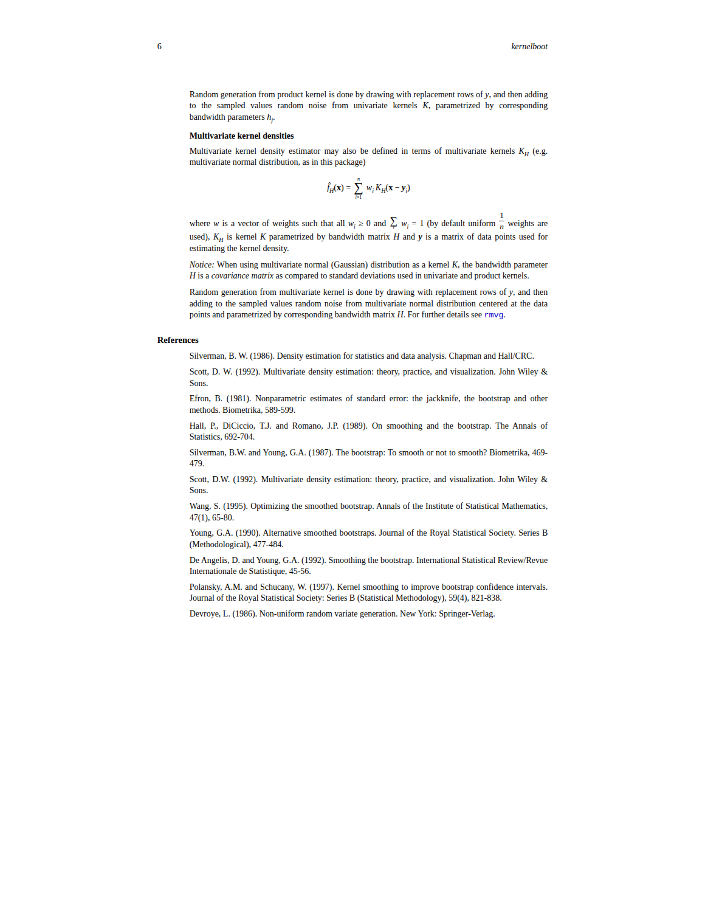6 kernelboot
Random generation from product kernel is done by drawing with replacement rows of y, and then adding to the sampled values random noise from univariate kernels K, parametrized by corresponding bandwidth parameters hj.
Multivariate kernel densities
Multivariate kernel density estimator may also be defined in terms of multivariate kernels KH (e.g. multivariate normal distribution, as in this package)
f̂H(x) = n ∑ i=1 wi KH(x − yi)
where w is a vector of weights such that all wi ≥ 0 and ∑i wi = 1 (by default uniform 1 n weights are used), KH is kernel K parametrized by bandwidth matrix H and y is a matrix of data points used for estimating the kernel density.
Notice: When using multivariate normal (Gaussian) distribution as a kernel K, the bandwidth parameter H is a covariance matrix as compared to standard deviations used in univariate and product kernels.
Random generation from multivariate kernel is done by drawing with replacement rows of y, and then adding to the sampled values random noise from multivariate normal distribution centered at the data points and parametrized by corresponding bandwidth matrix H. For further details see rmvg.
References
Silverman, B. W. (1986). Density estimation for statistics and data analysis. Chapman and Hall/CRC.
Scott, D. W. (1992). Multivariate density estimation: theory, practice, and visualization. John Wiley & Sons.
Efron, B. (1981). Nonparametric estimates of standard error: the jackknife, the bootstrap and other methods. Biometrika, 589-599.
Hall, P., DiCiccio, T.J. and Romano, J.P. (1989). On smoothing and the bootstrap. The Annals of Statistics, 692-704.
Silverman, B.W. and Young, G.A. (1987). The bootstrap: To smooth or not to smooth? Biometrika, 469-479.
Scott, D.W. (1992). Multivariate density estimation: theory, practice, and visualization. John Wiley & Sons.
Wang, S. (1995). Optimizing the smoothed bootstrap. Annals of the Institute of Statistical Mathematics, 47(1), 65-80.
Young, G.A. (1990). Alternative smoothed bootstraps. Journal of the Royal Statistical Society. Series B (Methodological), 477-484.
De Angelis, D. and Young, G.A. (1992). Smoothing the bootstrap. International Statistical Review/Revue Internationale de Statistique, 45-56.
Polansky, A.M. and Schucany, W. (1997). Kernel smoothing to improve bootstrap confidence intervals. Journal of the Royal Statistical Society: Series B (Statistical Methodology), 59(4), 821-838.
Devroye, L. (1986). Non-uniform random variate generation. New York: Springer-Verlag.